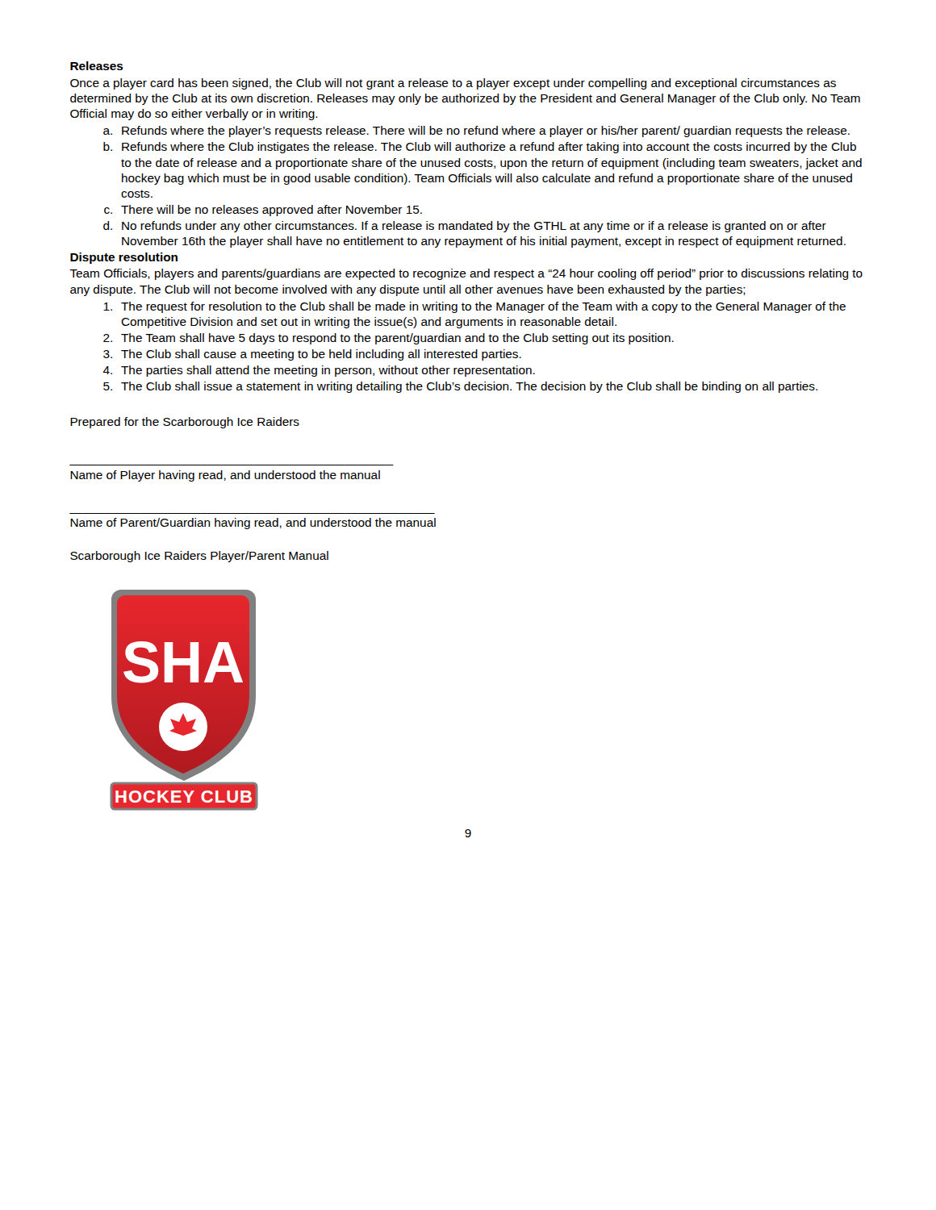Releases
Once a player card has been signed, the Club will not grant a release to a player except under compelling and exceptional circumstances as determined by the Club at its own discretion. Releases may only be authorized by the President and General Manager of the Club only. No Team Official may do so either verbally or in writing.
Refunds where the player’s requests release. There will be no refund where a player or his/her parent/ guardian requests the release.
Refunds where the Club instigates the release. The Club will authorize a refund after taking into account the costs incurred by the Club to the date of release and a proportionate share of the unused costs, upon the return of equipment (including team sweaters, jacket and hockey bag which must be in good usable condition). Team Officials will also calculate and refund a proportionate share of the unused costs.
There will be no releases approved after November 15.
No refunds under any other circumstances. If a release is mandated by the GTHL at any time or if a release is granted on or after November 16th the player shall have no entitlement to any repayment of his initial payment, except in respect of equipment returned.
Dispute resolution
Team Officials, players and parents/guardians are expected to recognize and respect a “24 hour cooling off period” prior to discussions relating to any dispute. The Club will not become involved with any dispute until all other avenues have been exhausted by the parties;
The request for resolution to the Club shall be made in writing to the Manager of the Team with a copy to the General Manager of the Competitive Division and set out in writing the issue(s) and arguments in reasonable detail.
The Team shall have 5 days to respond to the parent/guardian and to the Club setting out its position.
The Club shall cause a meeting to be held including all interested parties.
The parties shall attend the meeting in person, without other representation.
The Club shall issue a statement in writing detailing the Club’s decision. The decision by the Club shall be binding on all parties.
Prepared for the Scarborough Ice Raiders
_______________________________________________
Name of Player having read, and understood the manual
_____________________________________________________
Name of Parent/Guardian having read, and understood the manual
Scarborough Ice Raiders Player/Parent Manual
9